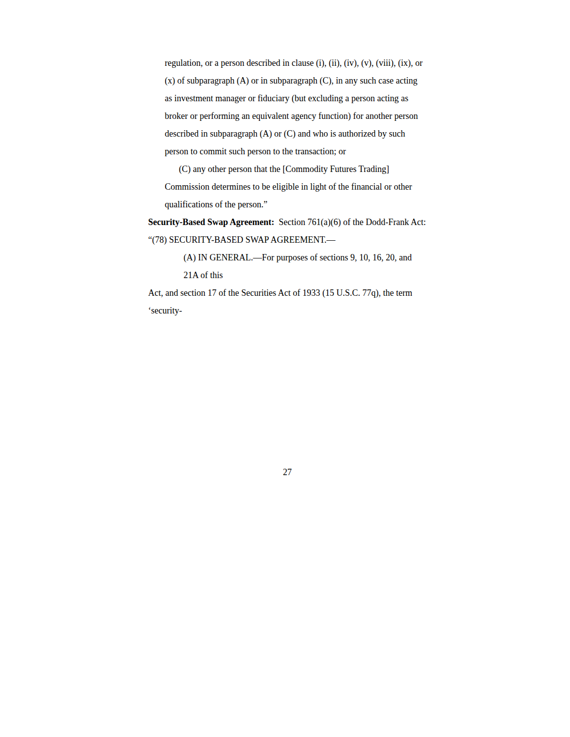regulation, or a person described in clause (i), (ii), (iv), (v), (viii), (ix), or (x) of subparagraph (A) or in subparagraph (C), in any such case acting as investment manager or fiduciary (but excluding a person acting as broker or performing an equivalent agency function) for another person described in subparagraph (A) or (C) and who is authorized by such person to commit such person to the transaction; or
(C) any other person that the [Commodity Futures Trading] Commission determines to be eligible in light of the financial or other qualifications of the person.”
Security-Based Swap Agreement: Section 761(a)(6) of the Dodd-Frank Act:
“(78) SECURITY-BASED SWAP AGREEMENT.—
(A) IN GENERAL.—For purposes of sections 9, 10, 16, 20, and 21A of this
Act, and section 17 of the Securities Act of 1933 (15 U.S.C. 77q), the term ‘security-
27